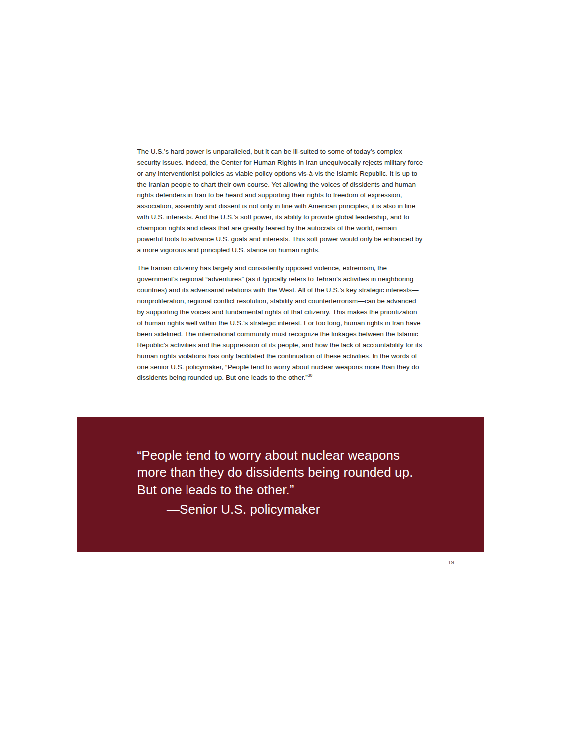The U.S.’s hard power is unparalleled, but it can be ill-suited to some of today’s complex security issues. Indeed, the Center for Human Rights in Iran unequivocally rejects military force or any interventionist policies as viable policy options vis-à-vis the Islamic Republic. It is up to the Iranian people to chart their own course. Yet allowing the voices of dissidents and human rights defenders in Iran to be heard and supporting their rights to freedom of expression, association, assembly and dissent is not only in line with American principles, it is also in line with U.S. interests. And the U.S.’s soft power, its ability to provide global leadership, and to champion rights and ideas that are greatly feared by the autocrats of the world, remain powerful tools to advance U.S. goals and interests. This soft power would only be enhanced by a more vigorous and principled U.S. stance on human rights.
The Iranian citizenry has largely and consistently opposed violence, extremism, the government’s regional “adventures” (as it typically refers to Tehran’s activities in neighboring countries) and its adversarial relations with the West. All of the U.S.’s key strategic interests—nonproliferation, regional conflict resolution, stability and counterterrorism—can be advanced by supporting the voices and fundamental rights of that citizenry. This makes the prioritization of human rights well within the U.S.’s strategic interest. For too long, human rights in Iran have been sidelined. The international community must recognize the linkages between the Islamic Republic’s activities and the suppression of its people, and how the lack of accountability for its human rights violations has only facilitated the continuation of these activities. In the words of one senior U.S. policymaker, “People tend to worry about nuclear weapons more than they do dissidents being rounded up. But one leads to the other.”30
“People tend to worry about nuclear weapons more than they do dissidents being rounded up. But one leads to the other.”
—Senior U.S. policymaker
19